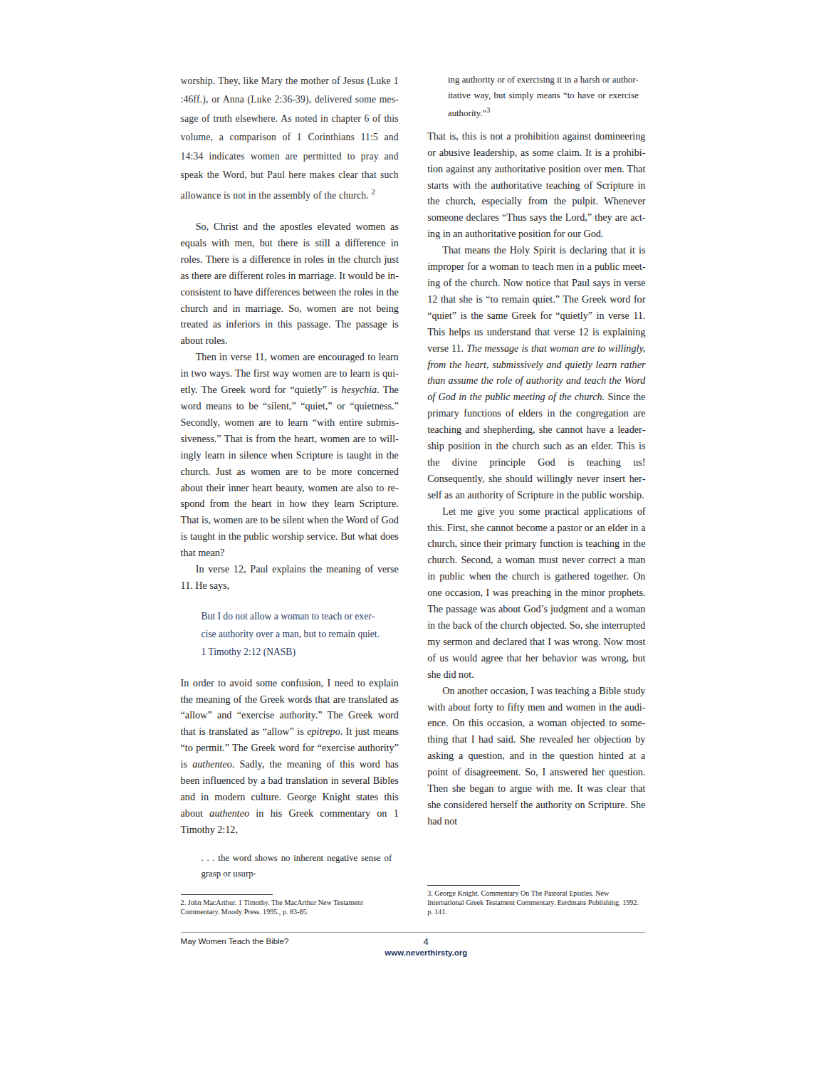worship. They, like Mary the mother of Jesus (Luke 1 :46ff.), or Anna (Luke 2:36-39), delivered some message of truth elsewhere. As noted in chapter 6 of this volume, a comparison of 1 Corinthians 11:5 and 14:34 indicates women are permitted to pray and speak the Word, but Paul here makes clear that such allowance is not in the assembly of the church. 2
So, Christ and the apostles elevated women as equals with men, but there is still a difference in roles. There is a difference in roles in the church just as there are different roles in marriage. It would be inconsistent to have differences between the roles in the church and in marriage. So, women are not being treated as inferiors in this passage. The passage is about roles.
Then in verse 11, women are encouraged to learn in two ways. The first way women are to learn is quietly. The Greek word for “quietly” is hesychia. The word means to be “silent,” “quiet,” or “quietness.” Secondly, women are to learn “with entire submissiveness.” That is from the heart, women are to willingly learn in silence when Scripture is taught in the church. Just as women are to be more concerned about their inner heart beauty, women are also to respond from the heart in how they learn Scripture. That is, women are to be silent when the Word of God is taught in the public worship service. But what does that mean?
In verse 12, Paul explains the meaning of verse 11. He says,
But I do not allow a woman to teach or exercise authority over a man, but to remain quiet. 1 Timothy 2:12 (NASB)
In order to avoid some confusion, I need to explain the meaning of the Greek words that are translated as “allow” and “exercise authority.” The Greek word that is translated as “allow” is epitrepo. It just means “to permit.” The Greek word for “exercise authority” is authenteo. Sadly, the meaning of this word has been influenced by a bad translation in several Bibles and in modern culture. George Knight states this about authenteo in his Greek commentary on 1 Timothy 2:12,
. . . the word shows no inherent negative sense of grasp or usurp-
2. John MacArthur. 1 Timothy. The MacArthur New Testament Commentary. Moody Press. 1995., p. 83-85.
ing authority or of exercising it in a harsh or authoritative way, but simply means “to have or exercise authority.”3
That is, this is not a prohibition against domineering or abusive leadership, as some claim. It is a prohibition against any authoritative position over men. That starts with the authoritative teaching of Scripture in the church, especially from the pulpit. Whenever someone declares “Thus says the Lord,” they are acting in an authoritative position for our God.
That means the Holy Spirit is declaring that it is improper for a woman to teach men in a public meeting of the church. Now notice that Paul says in verse 12 that she is “to remain quiet.” The Greek word for “quiet” is the same Greek for “quietly” in verse 11. This helps us understand that verse 12 is explaining verse 11. The message is that woman are to willingly, from the heart, submissively and quietly learn rather than assume the role of authority and teach the Word of God in the public meeting of the church. Since the primary functions of elders in the congregation are teaching and shepherding, she cannot have a leadership position in the church such as an elder. This is the divine principle God is teaching us! Consequently, she should willingly never insert herself as an authority of Scripture in the public worship.
Let me give you some practical applications of this. First, she cannot become a pastor or an elder in a church, since their primary function is teaching in the church. Second, a woman must never correct a man in public when the church is gathered together. On one occasion, I was preaching in the minor prophets. The passage was about God’s judgment and a woman in the back of the church objected. So, she interrupted my sermon and declared that I was wrong. Now most of us would agree that her behavior was wrong, but she did not.
On another occasion, I was teaching a Bible study with about forty to fifty men and women in the audience. On this occasion, a woman objected to something that I had said. She revealed her objection by asking a question, and in the question hinted at a point of disagreement. So, I answered her question. Then she began to argue with me. It was clear that she considered herself the authority on Scripture. She had not
3. George Knight. Commentary On The Pastoral Epistles. New International Greek Testament Commentary. Eerdmans Publishing. 1992. p. 141.
May Women Teach the Bible?
4
www.neverthirsty.org